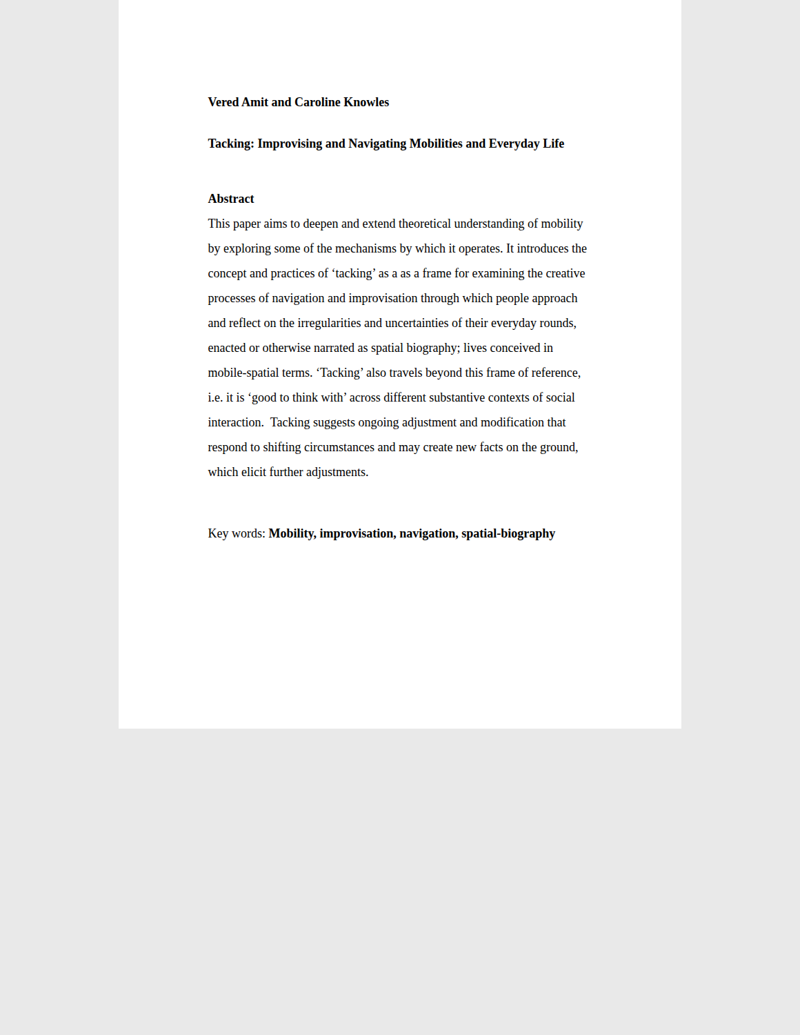Vered Amit and Caroline Knowles
Tacking: Improvising and Navigating Mobilities and Everyday Life
Abstract
This paper aims to deepen and extend theoretical understanding of mobility by exploring some of the mechanisms by which it operates. It introduces the concept and practices of ‘tacking’ as a as a frame for examining the creative processes of navigation and improvisation through which people approach and reflect on the irregularities and uncertainties of their everyday rounds, enacted or otherwise narrated as spatial biography; lives conceived in mobile-spatial terms. ‘Tacking’ also travels beyond this frame of reference, i.e. it is ‘good to think with’ across different substantive contexts of social interaction. Tacking suggests ongoing adjustment and modification that respond to shifting circumstances and may create new facts on the ground, which elicit further adjustments.
Key words: Mobility, improvisation, navigation, spatial-biography